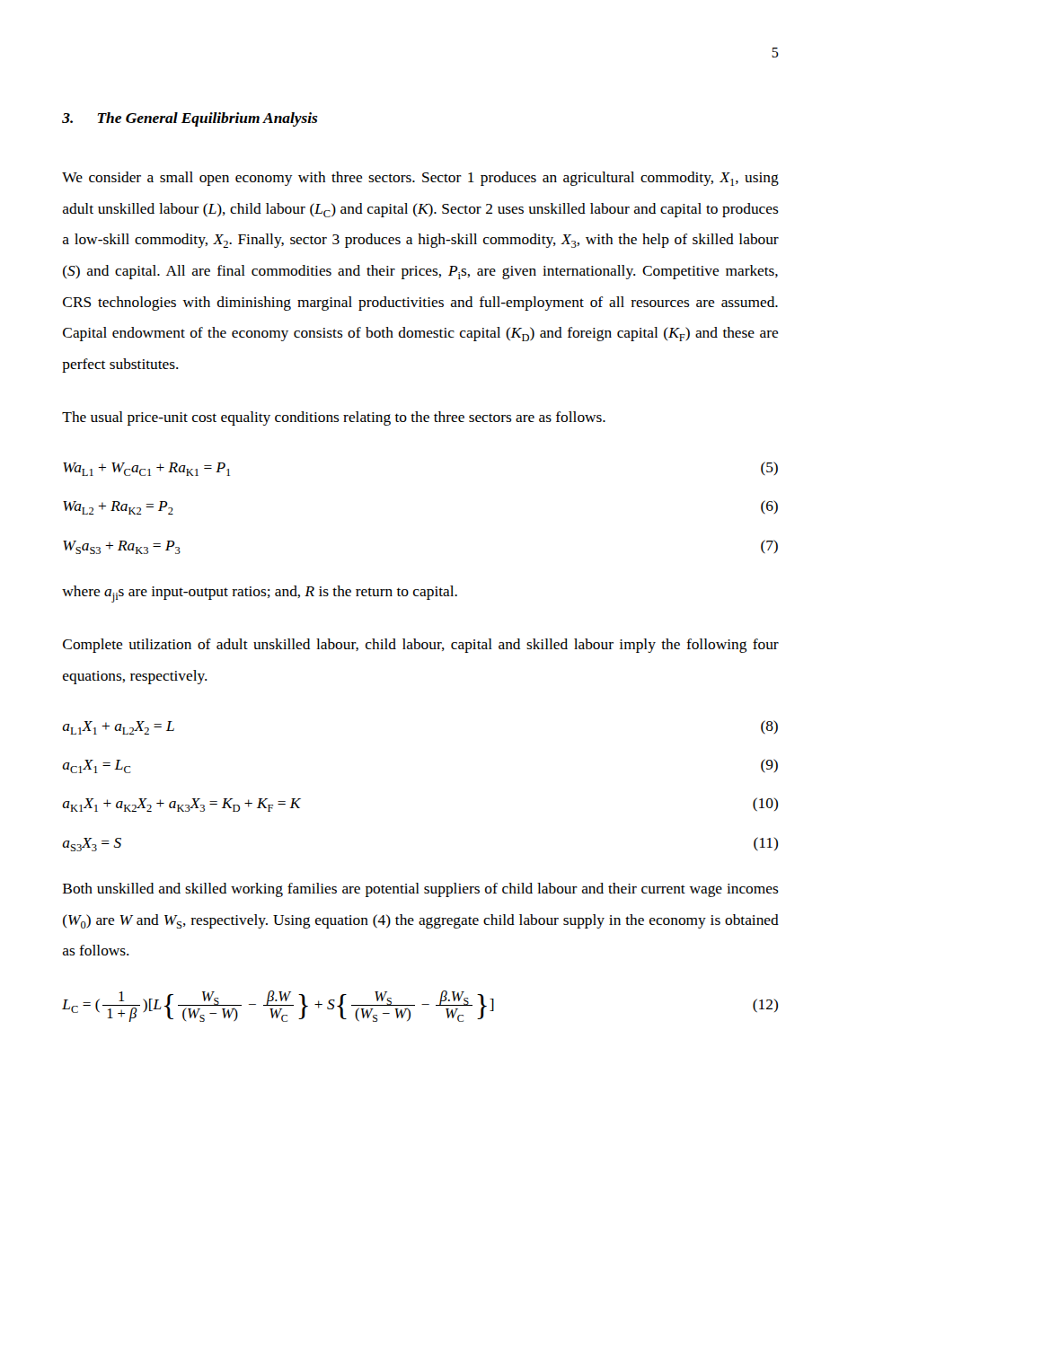5
3. The General Equilibrium Analysis
We consider a small open economy with three sectors. Sector 1 produces an agricultural commodity, X1, using adult unskilled labour (L), child labour (LC) and capital (K). Sector 2 uses unskilled labour and capital to produces a low-skill commodity, X2. Finally, sector 3 produces a high-skill commodity, X3, with the help of skilled labour (S) and capital. All are final commodities and their prices, Pis, are given internationally. Competitive markets, CRS technologies with diminishing marginal productivities and full-employment of all resources are assumed. Capital endowment of the economy consists of both domestic capital (KD) and foreign capital (KF) and these are perfect substitutes.
The usual price-unit cost equality conditions relating to the three sectors are as follows.
WaL1 + WCaC1 + RaK1 = P1 (5)
WaL2 + RaK2 = P2 (6)
WSaS3 + RaK3 = P3 (7)
where ajis are input-output ratios; and, R is the return to capital.
Complete utilization of adult unskilled labour, child labour, capital and skilled labour imply the following four equations, respectively.
aL1X1 + aL2X2 = L (8)
aC1X1 = LC (9)
aK1X1 + aK2X2 + aK3X3 = KD + KF = K (10)
aS3X3 = S (11)
Both unskilled and skilled working families are potential suppliers of child labour and their current wage incomes (W0) are W and WS, respectively. Using equation (4) the aggregate child labour supply in the economy is obtained as follows.
LC = (11 + β)[L{WS(WS − W) − β.W WC} + S{WS(WS − W) − β.WS WC}] (12)